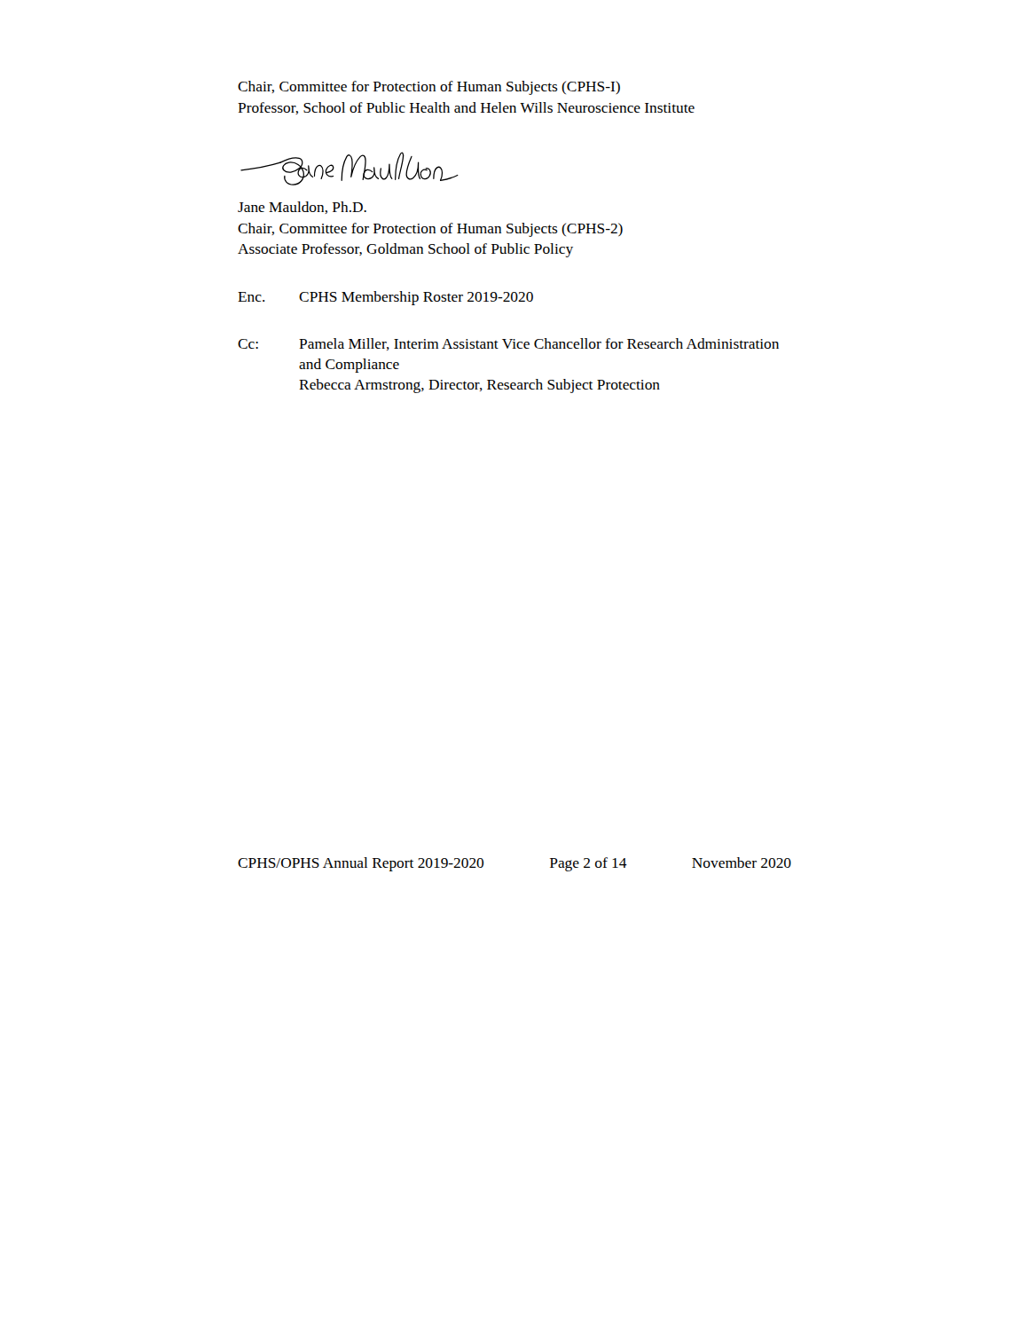Chair, Committee for Protection of Human Subjects (CPHS-I)
Professor, School of Public Health and Helen Wills Neuroscience Institute
Jane Mauldon, Ph.D.
Chair, Committee for Protection of Human Subjects (CPHS-2)
Associate Professor, Goldman School of Public Policy
Enc.
CPHS Membership Roster 2019-2020
Cc:
Pamela Miller, Interim Assistant Vice Chancellor for Research Administration and Compliance
Rebecca Armstrong, Director, Research Subject Protection
CPHS/OPHS Annual Report 2019-2020
Page 2 of 14
November 2020